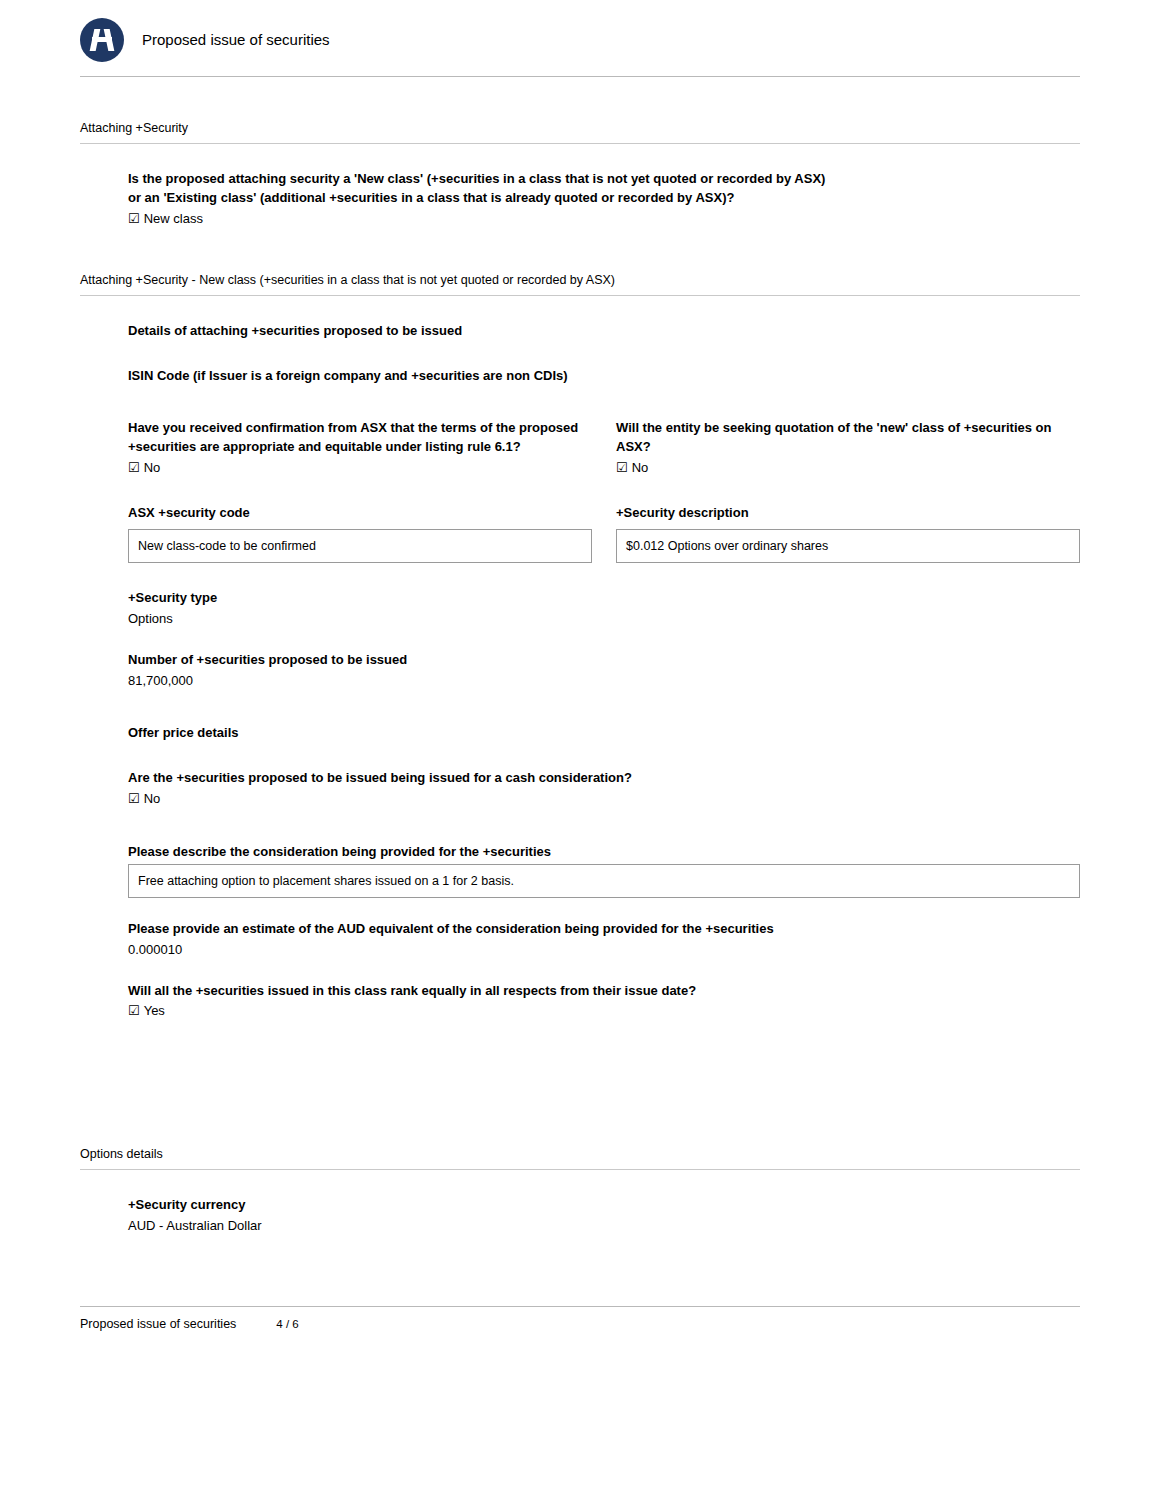Proposed issue of securities
Attaching +Security
Is the proposed attaching security a 'New class' (+securities in a class that is not yet quoted or recorded by ASX)
or an 'Existing class' (additional +securities in a class that is already quoted or recorded by ASX)?
☑New class
Attaching +Security - New class (+securities in a class that is not yet quoted or recorded by ASX)
Details of attaching +securities proposed to be issued
ISIN Code (if Issuer is a foreign company and +securities are non CDIs)
Have you received confirmation from ASX that the terms of the proposed +securities are appropriate and equitable under listing rule 6.1?
☑No
Will the entity be seeking quotation of the 'new' class of +securities on ASX?
☑No
ASX +security code
New class-code to be confirmed
+Security description
$0.012 Options over ordinary shares
+Security type
Options
Number of +securities proposed to be issued
81,700,000
Offer price details
Are the +securities proposed to be issued being issued for a cash consideration?
☑No
Please describe the consideration being provided for the +securities
Free attaching option to placement shares issued on a 1 for 2 basis.
Please provide an estimate of the AUD equivalent of the consideration being provided for the +securities
0.000010
Will all the +securities issued in this class rank equally in all respects from their issue date?
☑Yes
Options details
+Security currency
AUD - Australian Dollar
Proposed issue of securities 4 / 6